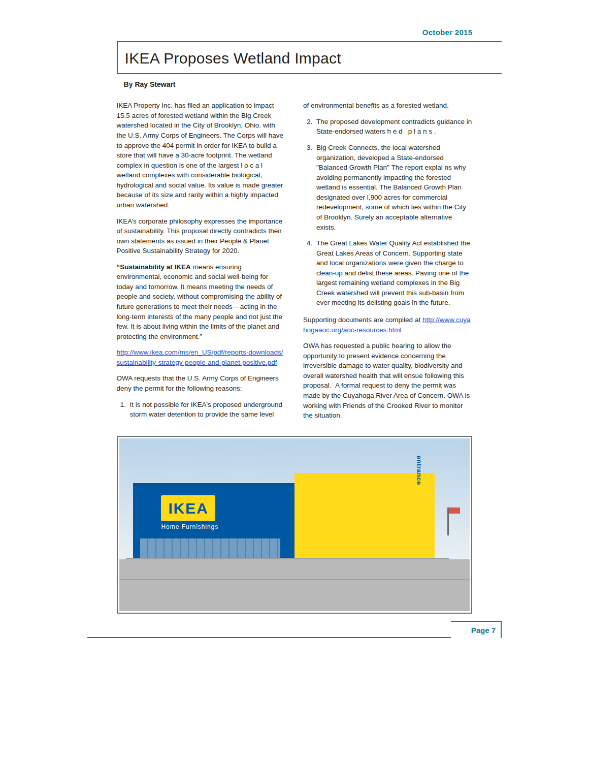October 2015
IKEA Proposes Wetland Impact
By Ray Stewart
IKEA Property Inc. has filed an application to impact 15.5 acres of forested wetland within the Big Creek watershed located in the City of Brooklyn, Ohio. with the U.S. Army Corps of Engineers. The Corps will have to approve the 404 permit in order for IKEA to build a store that will have a 30-acre footprint. The wetland complex in question is one of the largest l o c a l wetland complexes with considerable biological, hydrological and social value. Its value is made greater because of its size and rarity within a highly impacted urban watershed.
IKEA’s corporate philosophy expresses the importance of sustainability. This proposal directly contradicts their own statements as issued in their People & Planet Positive Sustainability Strategy for 2020.
“Sustainability at IKEA means ensuring environmental, economic and social well-being for today and tomorrow. It means meeting the needs of people and society, without compromising the ability of future generations to meet their needs – acting in the long-term interests of the many people and not just the few. It is about living within the limits of the planet and protecting the environment.”
http://www.ikea.com/ms/en_US/pdf/reports-downloads/sustainability-strategy-people-and-planet-positive.pdf
OWA requests that the U.S. Army Corps of Engineers deny the permit for the following reasons:
It is not possible for IKEA's proposed underground storm water detention to provide the same level
of environmental benefits as a forested wetland.
The proposed development contradicts guidance in State-endorsed waters h e d p l a n s .
Big Creek Connects, the local watershed organization, developed a State-endorsed "Balanced Growth Plan" The report explai ns why avoiding permanently impacting the forested wetland is essential. The Balanced Growth Plan designated over l,900 acres for commercial redevelopment, some of which lies within the City of Brooklyn. Surely an acceptable alternative exists.
The Great Lakes Water Quality Act established the Great Lakes Areas of Concern. Supporting state and local organizations were given the charge to clean-up and delist these areas. Paving one of the largest remaining wetland complexes in the Big Creek watershed will prevent this sub-basin from ever meeting its delisting goals in the future.
Supporting documents are compiled at http://www.cuyahogaaoc.org/aoc-resources.html
OWA has requested a public hearing to allow the opportunity to present evidence concerning the irreversible damage to water quality, biodiversity and overall watershed health that will ensue following this proposal. A formal request to deny the permit was made by the Cuyahoga River Area of Concern. OWA is working with Friends of the Crooked River to monitor the situation.
IKEA
Home Furnishings
Page 7